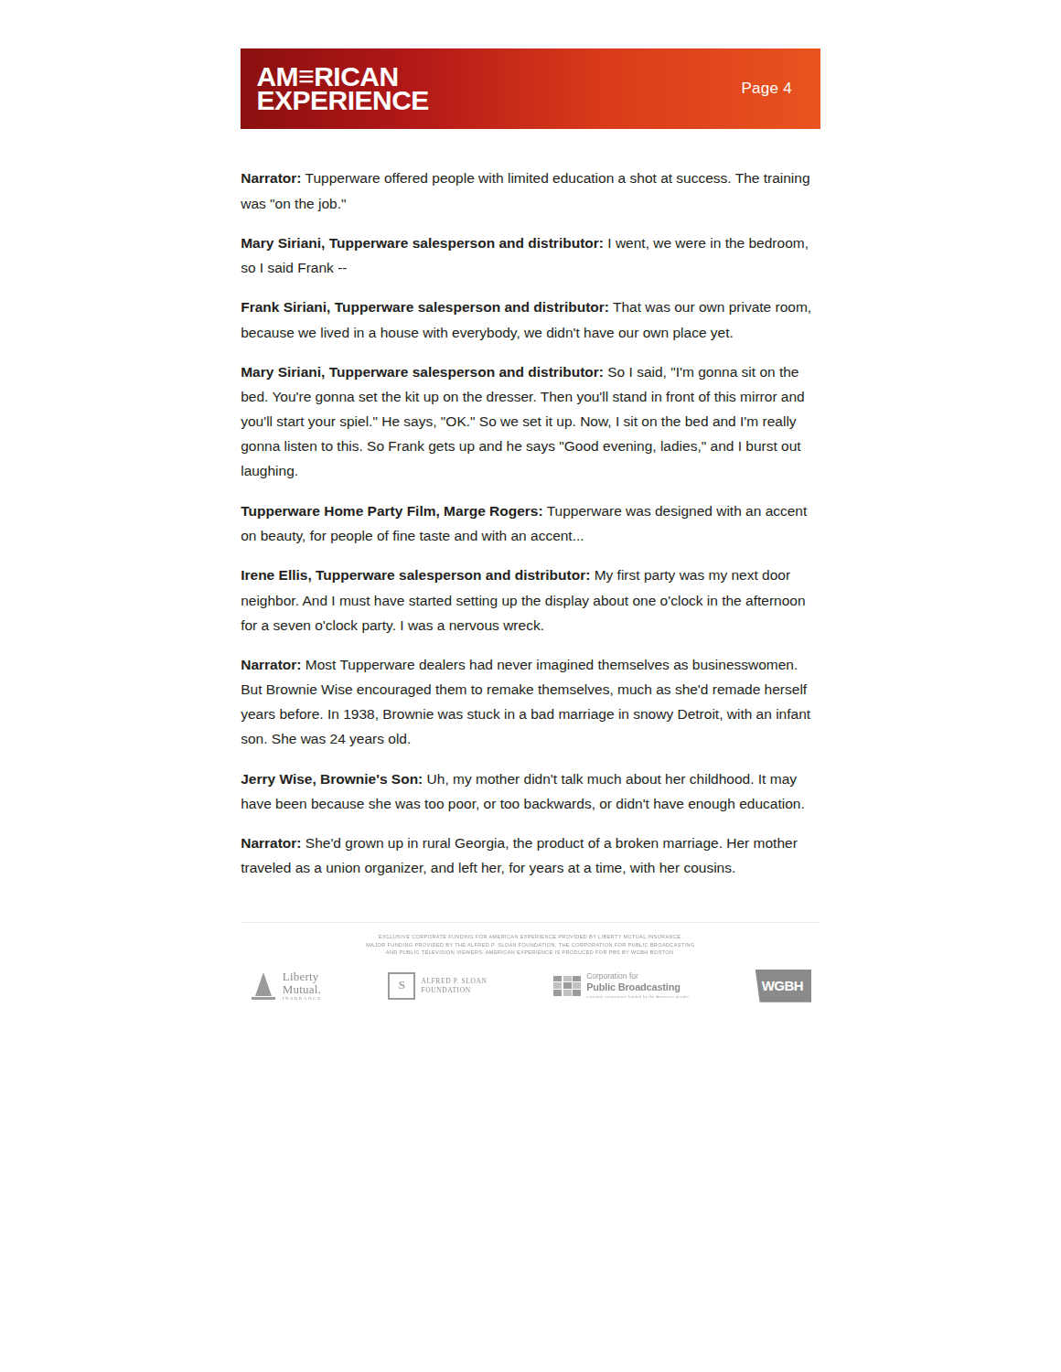AM≡RICAN EXPERIENCE
Page 4
Narrator: Tupperware offered people with limited education a shot at success. The training was "on the job."
Mary Siriani, Tupperware salesperson and distributor: I went, we were in the bedroom, so I said Frank --
Frank Siriani, Tupperware salesperson and distributor: That was our own private room, because we lived in a house with everybody, we didn't have our own place yet.
Mary Siriani, Tupperware salesperson and distributor: So I said, "I'm gonna sit on the bed. You're gonna set the kit up on the dresser. Then you'll stand in front of this mirror and you'll start your spiel." He says, "OK." So we set it up. Now, I sit on the bed and I'm really gonna listen to this. So Frank gets up and he says "Good evening, ladies," and I burst out laughing.
Tupperware Home Party Film, Marge Rogers: Tupperware was designed with an accent on beauty, for people of fine taste and with an accent...
Irene Ellis, Tupperware salesperson and distributor: My first party was my next door neighbor. And I must have started setting up the display about one o'clock in the afternoon for a seven o'clock party. I was a nervous wreck.
Narrator: Most Tupperware dealers had never imagined themselves as businesswomen. But Brownie Wise encouraged them to remake themselves, much as she'd remade herself years before. In 1938, Brownie was stuck in a bad marriage in snowy Detroit, with an infant son. She was 24 years old.
Jerry Wise, Brownie's Son: Uh, my mother didn't talk much about her childhood. It may have been because she was too poor, or too backwards, or didn't have enough education.
Narrator: She'd grown up in rural Georgia, the product of a broken marriage. Her mother traveled as a union organizer, and left her, for years at a time, with her cousins.
Exclusive corporate funding for American Experience provided by Liberty Mutual Insurance.
Major funding provided by the Alfred P. Sloan Foundation, the Corporation for Public Broadcasting
and public television viewers. American Experience is produced for PBS by WGBH Boston.
Liberty
Mutual.
INSURANCE
S
Alfred P. Sloan
Foundation
Corporation for
Public Broadcasting
a private corporation funded by the American people
WGBH